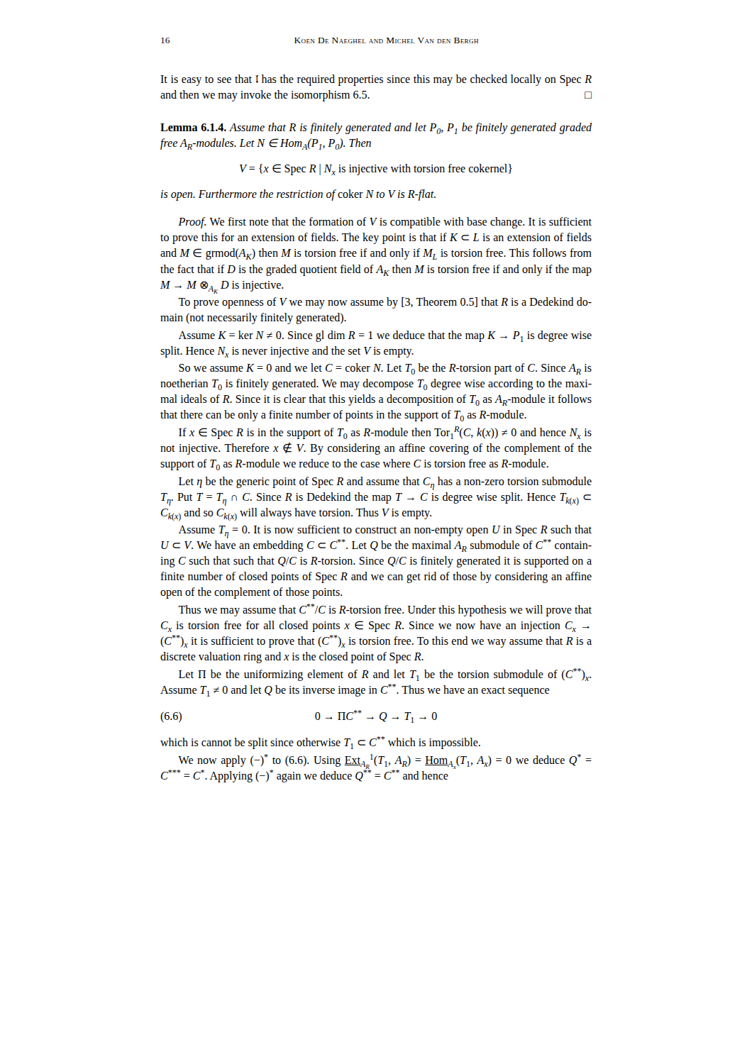16 Koen De Naeghel and Michel Van den Bergh
It is easy to see that 𝔩 has the required properties since this may be checked locally on Spec R and then we may invoke the isomorphism 6.5.□
Lemma 6.1.4. Assume that R is finitely generated and let P0, P1 be finitely generated graded free AR-modules. Let N ∈ HomA(P1, P0). Then
V = {x ∈ Spec R | Nx is injective with torsion free cokernel}
is open. Furthermore the restriction of coker N to V is R-flat.
Proof. We first note that the formation of V is compatible with base change. It is sufficient to prove this for an extension of fields. The key point is that if K ⊂ L is an extension of fields and M ∈ grmod(AK) then M is torsion free if and only if ML is torsion free. This follows from the fact that if D is the graded quotient field of AK then M is torsion free if and only if the map M → M ⊗AK D is injective.
To prove openness of V we may now assume by [3, Theorem 0.5] that R is a Dedekind domain (not necessarily finitely generated).
Assume K = ker N ≠ 0. Since gl dim R = 1 we deduce that the map K → P1 is degree wise split. Hence Nx is never injective and the set V is empty.
So we assume K = 0 and we let C = coker N. Let T0 be the R-torsion part of C. Since AR is noetherian T0 is finitely generated. We may decompose T0 degree wise according to the maximal ideals of R. Since it is clear that this yields a decomposition of T0 as AR-module it follows that there can be only a finite number of points in the support of T0 as R-module.
If x ∈ Spec R is in the support of T0 as R-module then Tor1R(C, k(x)) ≠ 0 and hence Nx is not injective. Therefore x ∉ V. By considering an affine covering of the complement of the support of T0 as R-module we reduce to the case where C is torsion free as R-module.
Let η be the generic point of Spec R and assume that Cη has a non-zero torsion submodule Tη. Put T = Tη ∩ C. Since R is Dedekind the map T → C is degree wise split. Hence Tk(x) ⊂ Ck(x) and so Ck(x) will always have torsion. Thus V is empty.
Assume Tη = 0. It is now sufficient to construct an non-empty open U in Spec R such that U ⊂ V. We have an embedding C ⊂ C**. Let Q be the maximal AR submodule of C** containing C such that such that Q/C is R-torsion. Since Q/C is finitely generated it is supported on a finite number of closed points of Spec R and we can get rid of those by considering an affine open of the complement of those points.
Thus we may assume that C**/C is R-torsion free. Under this hypothesis we will prove that Cx is torsion free for all closed points x ∈ Spec R. Since we now have an injection Cx → (C**)x it is sufficient to prove that (C**)x is torsion free. To this end we way assume that R is a discrete valuation ring and x is the closed point of Spec R.
Let Π be the uniformizing element of R and let T1 be the torsion submodule of (C**)x. Assume T1 ≠ 0 and let Q be its inverse image in C**. Thus we have an exact sequence
(6.6) 0 → ΠC** → Q → T1 → 0
which is cannot be split since otherwise T1 ⊂ C** which is impossible.
We now apply (−)* to (6.6). Using ExtAR1(T1, AR) = HomAx(T1, Ax) = 0 we deduce Q* = C*** = C*. Applying (−)* again we deduce Q** = C** and hence